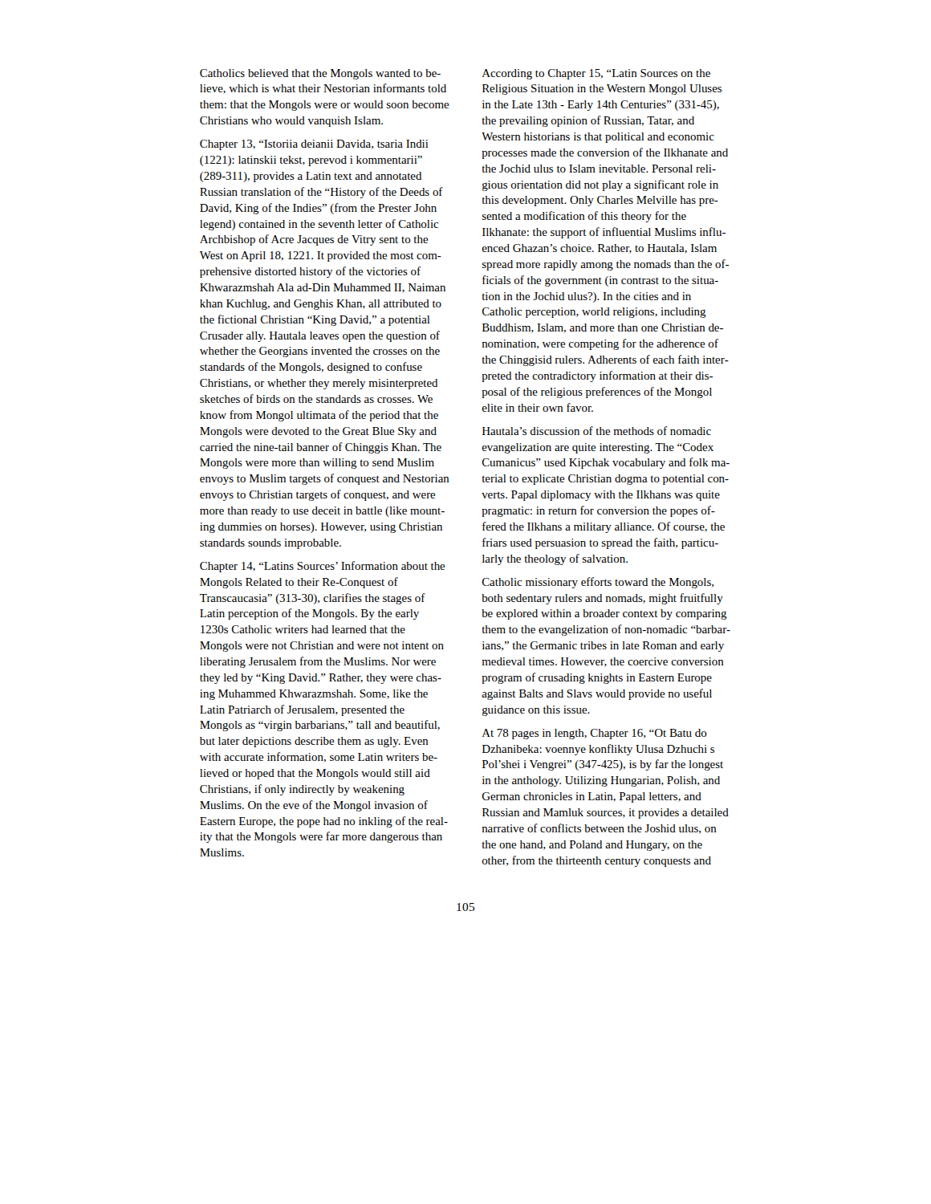Catholics believed that the Mongols wanted to believe, which is what their Nestorian informants told them: that the Mongols were or would soon become Christians who would vanquish Islam.
Chapter 13, “Istoriia deianii Davida, tsaria Indii (1221): latinskii tekst, perevod i kommentarii” (289-311), provides a Latin text and annotated Russian translation of the “History of the Deeds of David, King of the Indies” (from the Prester John legend) contained in the seventh letter of Catholic Archbishop of Acre Jacques de Vitry sent to the West on April 18, 1221. It provided the most comprehensive distorted history of the victories of Khwarazmshah Ala ad-Din Muhammed II, Naiman khan Kuchlug, and Genghis Khan, all attributed to the fictional Christian “King David,” a potential Crusader ally. Hautala leaves open the question of whether the Georgians invented the crosses on the standards of the Mongols, designed to confuse Christians, or whether they merely misinterpreted sketches of birds on the standards as crosses. We know from Mongol ultimata of the period that the Mongols were devoted to the Great Blue Sky and carried the nine-tail banner of Chinggis Khan. The Mongols were more than willing to send Muslim envoys to Muslim targets of conquest and Nestorian envoys to Christian targets of conquest, and were more than ready to use deceit in battle (like mounting dummies on horses). However, using Christian standards sounds improbable.
Chapter 14, “Latins Sources’ Information about the Mongols Related to their Re-Conquest of Transcaucasia” (313-30), clarifies the stages of Latin perception of the Mongols. By the early 1230s Catholic writers had learned that the Mongols were not Christian and were not intent on liberating Jerusalem from the Muslims. Nor were they led by “King David.” Rather, they were chasing Muhammed Khwarazmshah. Some, like the Latin Patriarch of Jerusalem, presented the Mongols as “virgin barbarians,” tall and beautiful, but later depictions describe them as ugly. Even with accurate information, some Latin writers believed or hoped that the Mongols would still aid Christians, if only indirectly by weakening Muslims. On the eve of the Mongol invasion of Eastern Europe, the pope had no inkling of the reality that the Mongols were far more dangerous than Muslims.
According to Chapter 15, “Latin Sources on the Religious Situation in the Western Mongol Uluses in the Late 13th - Early 14th Centuries” (331-45), the prevailing opinion of Russian, Tatar, and Western historians is that political and economic processes made the conversion of the Ilkhanate and the Jochid ulus to Islam inevitable. Personal religious orientation did not play a significant role in this development. Only Charles Melville has presented a modification of this theory for the Ilkhanate: the support of influential Muslims influenced Ghazan’s choice. Rather, to Hautala, Islam spread more rapidly among the nomads than the officials of the government (in contrast to the situation in the Jochid ulus?). In the cities and in Catholic perception, world religions, including Buddhism, Islam, and more than one Christian denomination, were competing for the adherence of the Chinggisid rulers. Adherents of each faith interpreted the contradictory information at their disposal of the religious preferences of the Mongol elite in their own favor.
Hautala’s discussion of the methods of nomadic evangelization are quite interesting. The “Codex Cumanicus” used Kipchak vocabulary and folk material to explicate Christian dogma to potential converts. Papal diplomacy with the Ilkhans was quite pragmatic: in return for conversion the popes offered the Ilkhans a military alliance. Of course, the friars used persuasion to spread the faith, particularly the theology of salvation.
Catholic missionary efforts toward the Mongols, both sedentary rulers and nomads, might fruitfully be explored within a broader context by comparing them to the evangelization of non-nomadic “barbarians,” the Germanic tribes in late Roman and early medieval times. However, the coercive conversion program of crusading knights in Eastern Europe against Balts and Slavs would provide no useful guidance on this issue.
At 78 pages in length, Chapter 16, “Ot Batu do Dzhanibeka: voennye konflikty Ulusa Dzhuchi s Pol’shei i Vengrei” (347-425), is by far the longest in the anthology. Utilizing Hungarian, Polish, and German chronicles in Latin, Papal letters, and Russian and Mamluk sources, it provides a detailed narrative of conflicts between the Joshid ulus, on the one hand, and Poland and Hungary, on the other, from the thirteenth century conquests and
105